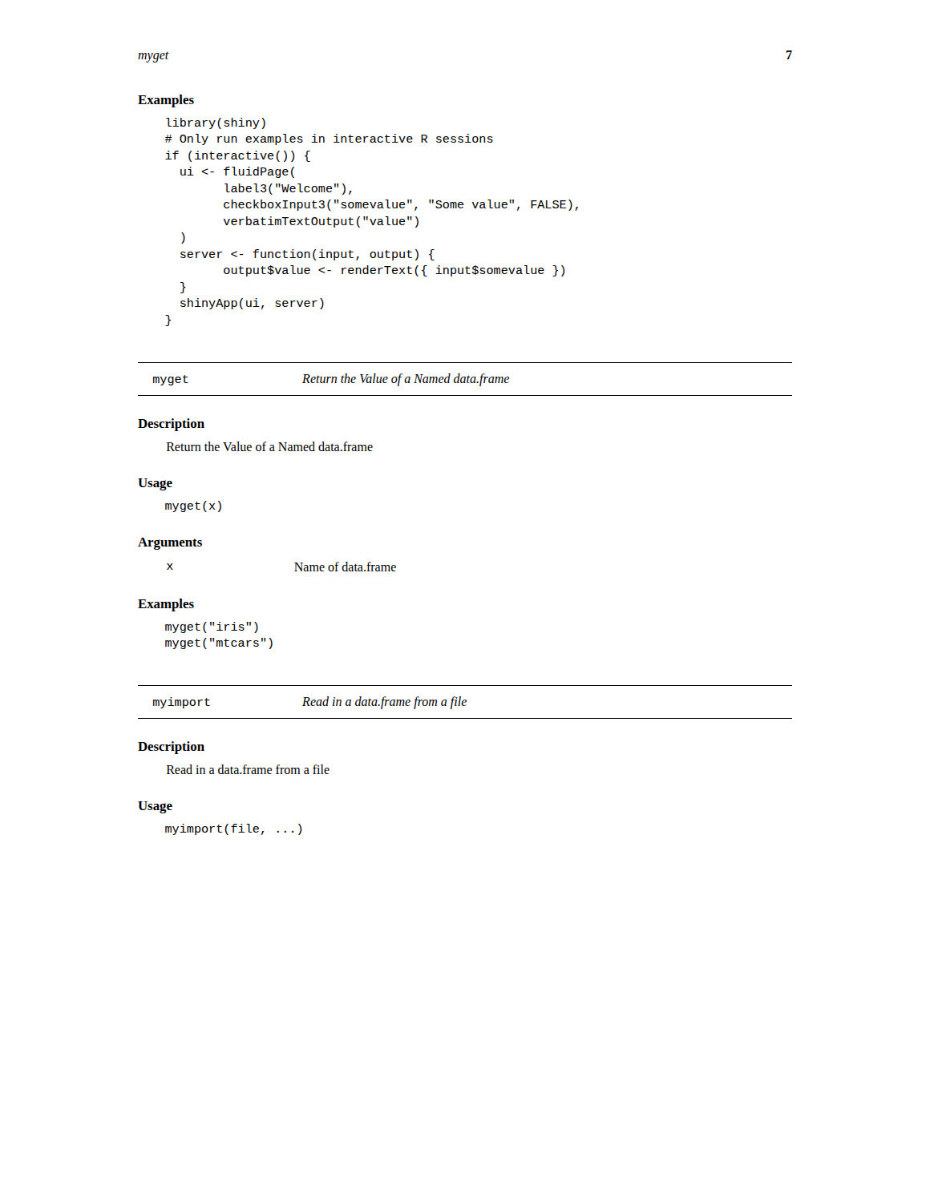myget 7
Examples
library(shiny)
# Only run examples in interactive R sessions
if (interactive()) {
  ui <- fluidPage(
        label3("Welcome"),
        checkboxInput3("somevalue", "Some value", FALSE),
        verbatimTextOutput("value")
  )
  server <- function(input, output) {
        output$value <- renderText({ input$somevalue })
  }
  shinyApp(ui, server)
}
myget Return the Value of a Named data.frame
Description
Return the Value of a Named data.frame
Usage
myget(x)
Arguments
| x | Name of data.frame |
Examples
myget("iris")
myget("mtcars")
myimport Read in a data.frame from a file
Description
Read in a data.frame from a file
Usage
myimport(file, ...)